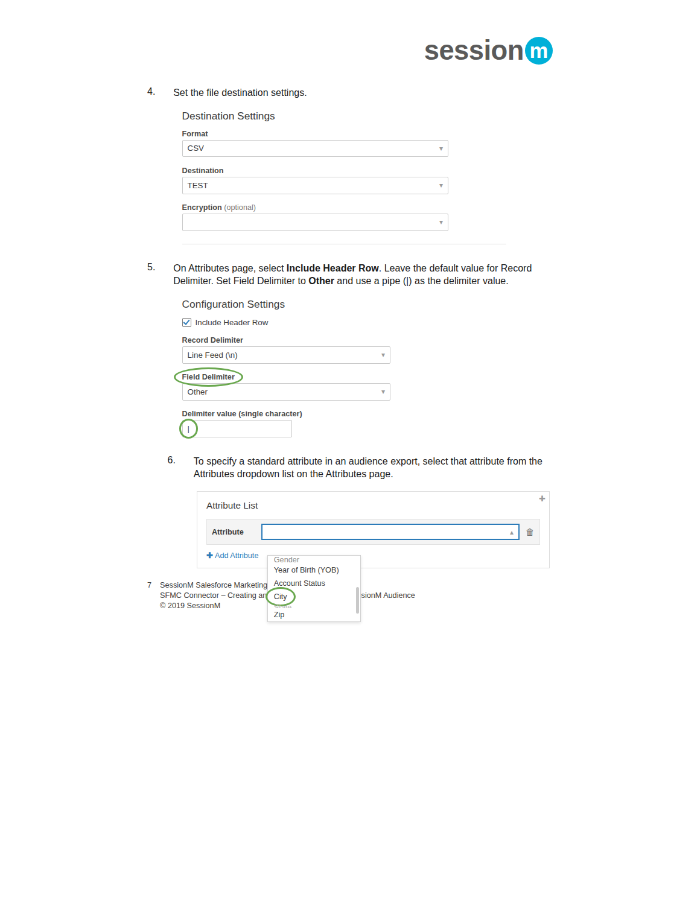session m
4.
Set the file destination settings.
Destination Settings
Format
CSV▾
Destination
TEST▾
Encryption (optional)
▾
5.
On Attributes page, select Include Header Row. Leave the default value for Record Delimiter. Set Field Delimiter to Other and use a pipe (|) as the delimiter value.
Configuration Settings
Include Header Row
Record Delimiter
Line Feed (\n)▾
Field Delimiter
Other▾
Delimiter value (single character)
|
6.
To specify a standard attribute in an audience export, select that attribute from the Attributes dropdown list on the Attributes page.
✚
Attribute List
Attribute
▴
🗑
Gender
Year of Birth (YOB)
Account Status
City
State
Zip
✚Add Attribute
7 SessionM Salesforce Marketing Cloud Use Case:
SFMC Connector – Creating and Exporting/Importing a SessionM Audience
© 2019 SessionM